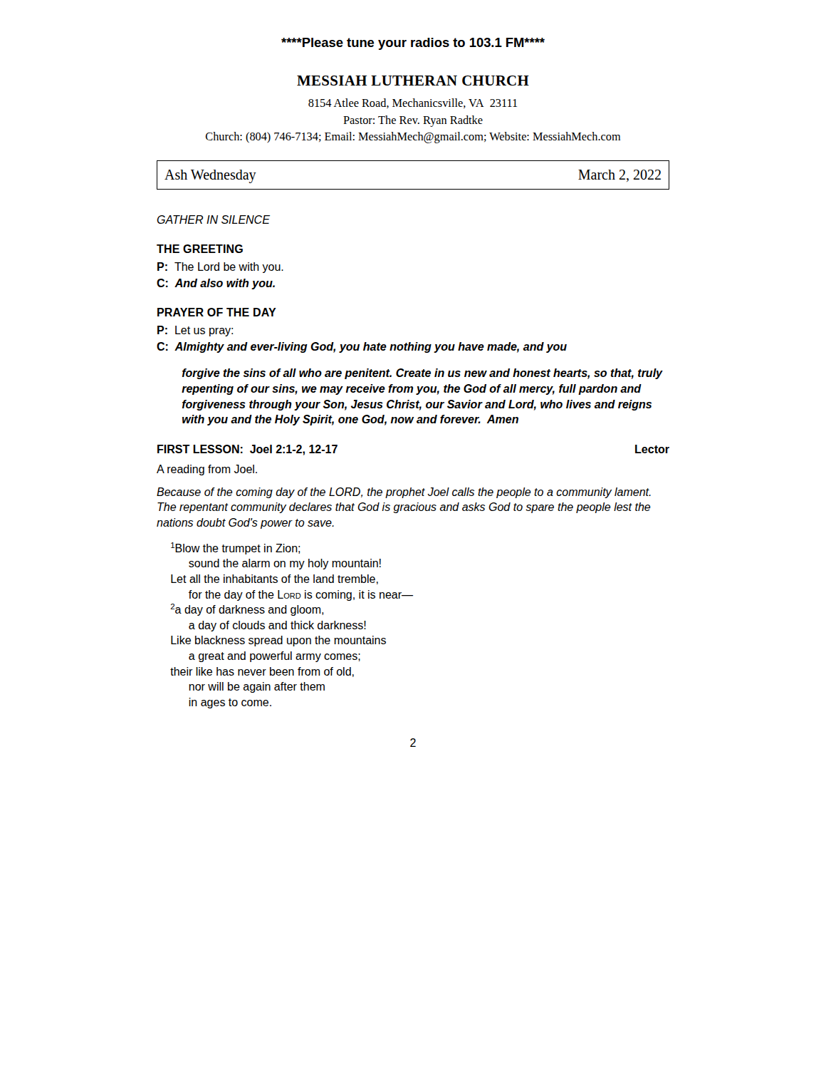****Please tune your radios to 103.1 FM****
MESSIAH LUTHERAN CHURCH
8154 Atlee Road, Mechanicsville, VA 23111
Pastor: The Rev. Ryan Radtke
Church: (804) 746-7134; Email: MessiahMech@gmail.com; Website: MessiahMech.com
Ash Wednesday March 2, 2022
GATHER IN SILENCE
THE GREETING
P: The Lord be with you.
C: And also with you.
PRAYER OF THE DAY
P: Let us pray:
C: Almighty and ever-living God, you hate nothing you have made, and you
forgive the sins of all who are penitent. Create in us new and honest hearts, so that, truly repenting of our sins, we may receive from you, the God of all mercy, full pardon and forgiveness through your Son, Jesus Christ, our Savior and Lord, who lives and reigns with you and the Holy Spirit, one God, now and forever. Amen
FIRST LESSON: Joel 2:1-2, 12-17 Lector
A reading from Joel.
Because of the coming day of the LORD, the prophet Joel calls the people to a community lament. The repentant community declares that God is gracious and asks God to spare the people lest the nations doubt God's power to save.
1Blow the trumpet in Zion;
sound the alarm on my holy mountain!
Let all the inhabitants of the land tremble,
for the day of the Lord is coming, it is near—
2a day of darkness and gloom,
a day of clouds and thick darkness!
Like blackness spread upon the mountains
a great and powerful army comes;
their like has never been from of old,
nor will be again after them
in ages to come.
2